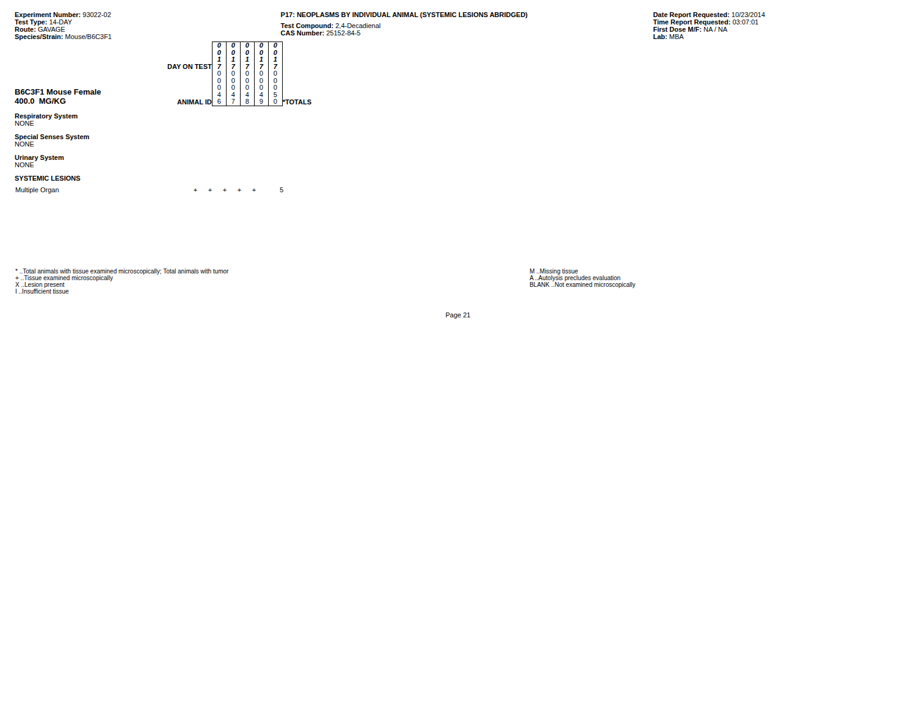| Experiment Number: 93022-02 Test Type: 14-DAY Route: GAVAGE Species/Strain: Mouse/B6C3F1 | P17: NEOPLASMS BY INDIVIDUAL ANIMAL (SYSTEMIC LESIONS ABRIDGED) Test Compound: 2,4-Decadienal CAS Number: 25152-84-5 | Date Report Requested: 10/23/2014 Time Report Requested: 03:07:01 First Dose M/F: NA / NA Lab: MBA |
| | DAY ON TEST | 0 0 1 7 | 0 0 1 7 | 0 0 1 7 | 0 0 1 7 | 0 0 1 7 | |
| B6C3F1 Mouse Female 400.0 MG/KG | ANIMAL ID | 0 0 0 4 6 | 0 0 0 4 7 | 0 0 0 4 8 | 0 0 0 4 9 | 0 0 0 5 0 | *TOTALS |
Respiratory System
NONE
Special Senses System
NONE
Urinary System
NONE
SYSTEMIC LESIONS
| Multiple Organ | | + | + | + | + | + | 5 |
| * ..Total animals with tissue examined microscopically; Total animals with tumor + ..Tissue examined microscopically X ..Lesion present I ..Insufficient tissue | M ..Missing tissue A ..Autolysis precludes evaluation BLANK ..Not examined microscopically |
Page 21